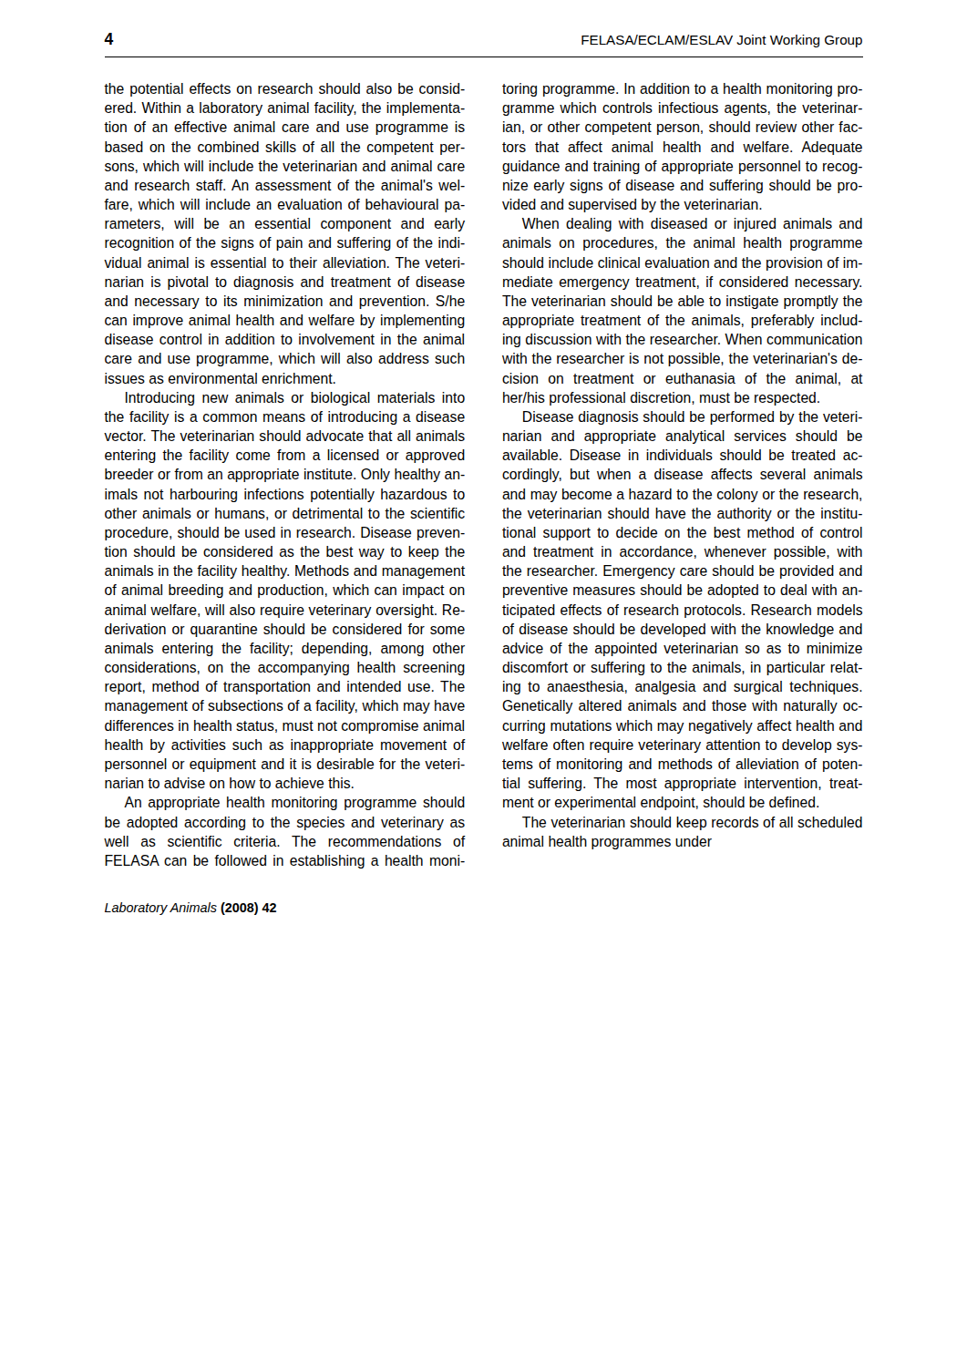4 FELASA/ECLAM/ESLAV Joint Working Group
the potential effects on research should also be considered. Within a laboratory animal facility, the implementation of an effective animal care and use programme is based on the combined skills of all the competent persons, which will include the veterinarian and animal care and research staff. An assessment of the animal's welfare, which will include an evaluation of behavioural parameters, will be an essential component and early recognition of the signs of pain and suffering of the individual animal is essential to their alleviation. The veterinarian is pivotal to diagnosis and treatment of disease and necessary to its minimization and prevention. S/he can improve animal health and welfare by implementing disease control in addition to involvement in the animal care and use programme, which will also address such issues as environmental enrichment.
Introducing new animals or biological materials into the facility is a common means of introducing a disease vector. The veterinarian should advocate that all animals entering the facility come from a licensed or approved breeder or from an appropriate institute. Only healthy animals not harbouring infections potentially hazardous to other animals or humans, or detrimental to the scientific procedure, should be used in research. Disease prevention should be considered as the best way to keep the animals in the facility healthy. Methods and management of animal breeding and production, which can impact on animal welfare, will also require veterinary oversight. Re-derivation or quarantine should be considered for some animals entering the facility; depending, among other considerations, on the accompanying health screening report, method of transportation and intended use. The management of subsections of a facility, which may have differences in health status, must not compromise animal health by activities such as inappropriate movement of personnel or equipment and it is desirable for the veterinarian to advise on how to achieve this.
An appropriate health monitoring programme should be adopted according to the species and veterinary as well as scientific criteria. The recommendations of FELASA can be followed in establishing a health monitoring programme. In addition to a health monitoring programme which controls infectious agents, the veterinarian, or other competent person, should review other factors that affect animal health and welfare. Adequate guidance and training of appropriate personnel to recognize early signs of disease and suffering should be provided and supervised by the veterinarian.
When dealing with diseased or injured animals and animals on procedures, the animal health programme should include clinical evaluation and the provision of immediate emergency treatment, if considered necessary. The veterinarian should be able to instigate promptly the appropriate treatment of the animals, preferably including discussion with the researcher. When communication with the researcher is not possible, the veterinarian's decision on treatment or euthanasia of the animal, at her/his professional discretion, must be respected.
Disease diagnosis should be performed by the veterinarian and appropriate analytical services should be available. Disease in individuals should be treated accordingly, but when a disease affects several animals and may become a hazard to the colony or the research, the veterinarian should have the authority or the institutional support to decide on the best method of control and treatment in accordance, whenever possible, with the researcher. Emergency care should be provided and preventive measures should be adopted to deal with anticipated effects of research protocols. Research models of disease should be developed with the knowledge and advice of the appointed veterinarian so as to minimize discomfort or suffering to the animals, in particular relating to anaesthesia, analgesia and surgical techniques. Genetically altered animals and those with naturally occurring mutations which may negatively affect health and welfare often require veterinary attention to develop systems of monitoring and methods of alleviation of potential suffering. The most appropriate intervention, treatment or experimental endpoint, should be defined.
The veterinarian should keep records of all scheduled animal health programmes under
Laboratory Animals (2008) 42